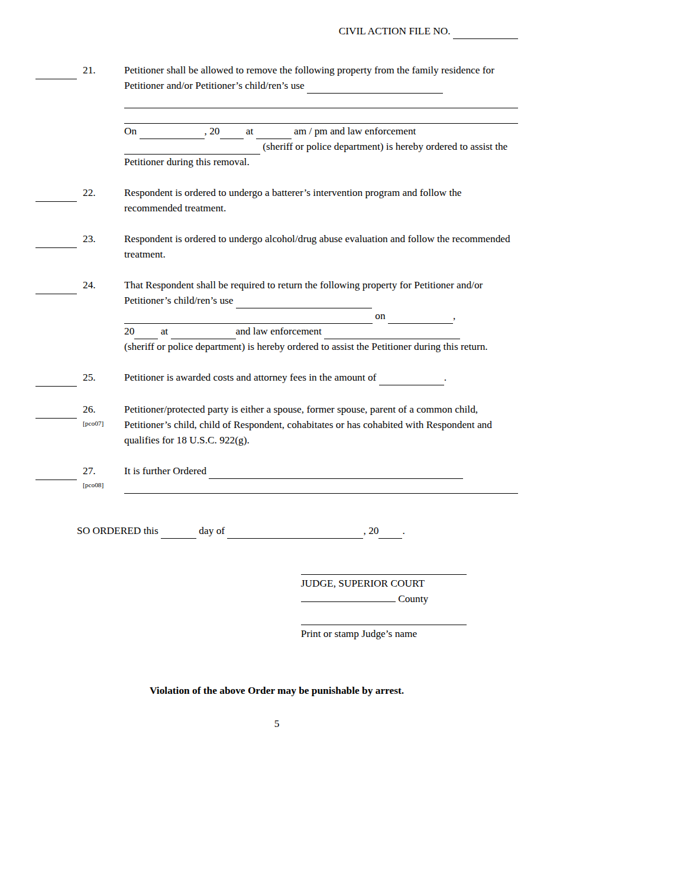CIVIL ACTION FILE NO.
21.
Petitioner shall be allowed to remove the following property from the family residence for Petitioner and/or Petitioner’s child/ren’s use On , 20 at am / pm and law enforcement (sheriff or police department) is hereby ordered to assist the Petitioner during this removal.
22.
Respondent is ordered to undergo a batterer’s intervention program and follow the recommended treatment.
23.
Respondent is ordered to undergo alcohol/drug abuse evaluation and follow the recommended treatment.
24.
That Respondent shall be required to return the following property for Petitioner and/or Petitioner’s child/ren’s use on , 20 at and law enforcement (sheriff or police department) is hereby ordered to assist the Petitioner during this return.
25.
Petitioner is awarded costs and attorney fees in the amount of .
26.[pco07]
Petitioner/protected party is either a spouse, former spouse, parent of a common child, Petitioner’s child, child of Respondent, cohabitates or has cohabited with Respondent and qualifies for 18 U.S.C. 922(g).
27.[pco08]
It is further Ordered
SO ORDERED this day of , 20 .
JUDGE, SUPERIOR COURT
County
Print or stamp Judge’s name
Violation of the above Order may be punishable by arrest.
5